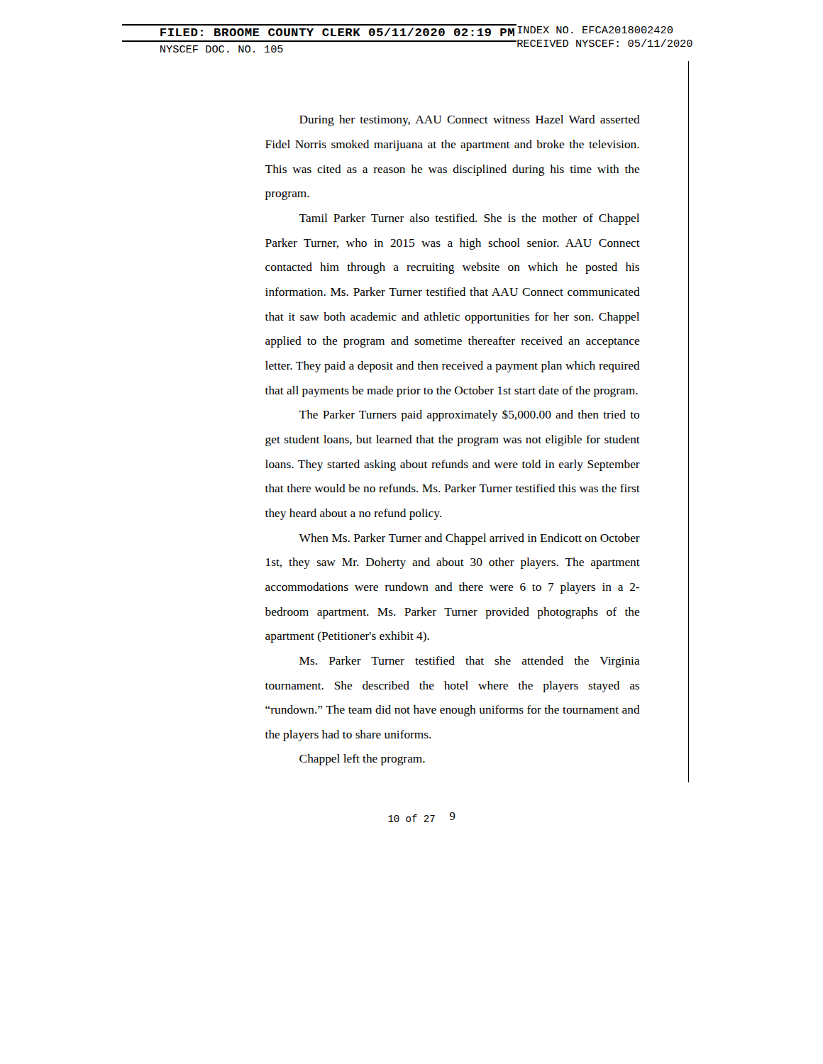FILED: BROOME COUNTY CLERK 05/11/2020 02:19 PM
NYSCEF DOC. NO. 105
INDEX NO. EFCA2018002420
RECEIVED NYSCEF: 05/11/2020
During her testimony, AAU Connect witness Hazel Ward asserted Fidel Norris smoked marijuana at the apartment and broke the television. This was cited as a reason he was disciplined during his time with the program.
Tamil Parker Turner also testified. She is the mother of Chappel Parker Turner, who in 2015 was a high school senior. AAU Connect contacted him through a recruiting website on which he posted his information. Ms. Parker Turner testified that AAU Connect communicated that it saw both academic and athletic opportunities for her son. Chappel applied to the program and sometime thereafter received an acceptance letter. They paid a deposit and then received a payment plan which required that all payments be made prior to the October 1st start date of the program.
The Parker Turners paid approximately $5,000.00 and then tried to get student loans, but learned that the program was not eligible for student loans. They started asking about refunds and were told in early September that there would be no refunds. Ms. Parker Turner testified this was the first they heard about a no refund policy.
When Ms. Parker Turner and Chappel arrived in Endicott on October 1st, they saw Mr. Doherty and about 30 other players. The apartment accommodations were rundown and there were 6 to 7 players in a 2-bedroom apartment. Ms. Parker Turner provided photographs of the apartment (Petitioner's exhibit 4).
Ms. Parker Turner testified that she attended the Virginia tournament. She described the hotel where the players stayed as “rundown.” The team did not have enough uniforms for the tournament and the players had to share uniforms.
Chappel left the program.
9
10 of 27